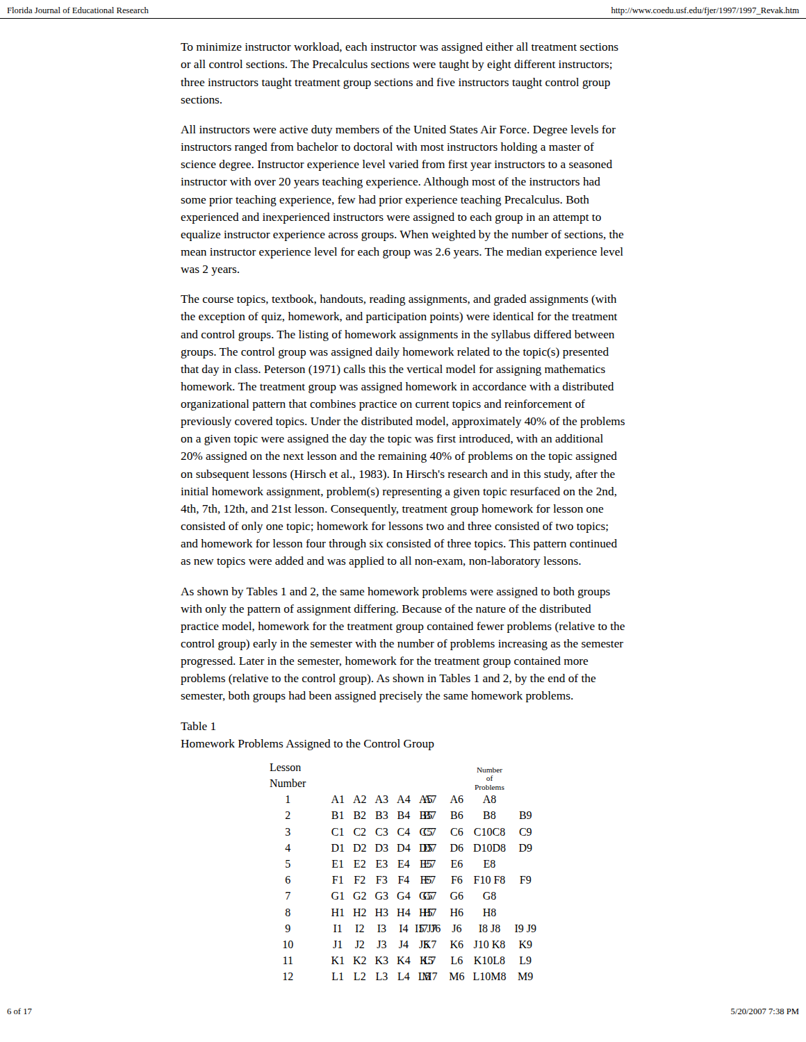Florida Journal of Educational Research
http://www.coedu.usf.edu/fjer/1997/1997_Revak.htm
To minimize instructor workload, each instructor was assigned either all treatment sections or all control sections. The Precalculus sections were taught by eight different instructors; three instructors taught treatment group sections and five instructors taught control group sections.
All instructors were active duty members of the United States Air Force. Degree levels for instructors ranged from bachelor to doctoral with most instructors holding a master of science degree. Instructor experience level varied from first year instructors to a seasoned instructor with over 20 years teaching experience. Although most of the instructors had some prior teaching experience, few had prior experience teaching Precalculus. Both experienced and inexperienced instructors were assigned to each group in an attempt to equalize instructor experience across groups. When weighted by the number of sections, the mean instructor experience level for each group was 2.6 years. The median experience level was 2 years.
The course topics, textbook, handouts, reading assignments, and graded assignments (with the exception of quiz, homework, and participation points) were identical for the treatment and control groups. The listing of homework assignments in the syllabus differed between groups. The control group was assigned daily homework related to the topic(s) presented that day in class. Peterson (1971) calls this the vertical model for assigning mathematics homework. The treatment group was assigned homework in accordance with a distributed organizational pattern that combines practice on current topics and reinforcement of previously covered topics. Under the distributed model, approximately 40% of the problems on a given topic were assigned the day the topic was first introduced, with an additional 20% assigned on the next lesson and the remaining 40% of problems on the topic assigned on subsequent lessons (Hirsch et al., 1983). In Hirsch's research and in this study, after the initial homework assignment, problem(s) representing a given topic resurfaced on the 2nd, 4th, 7th, 12th, and 21st lesson. Consequently, treatment group homework for lesson one consisted of only one topic; homework for lessons two and three consisted of two topics; and homework for lesson four through six consisted of three topics. This pattern continued as new topics were added and was applied to all non-exam, non-laboratory lessons.
As shown by Tables 1 and 2, the same homework problems were assigned to both groups with only the pattern of assignment differing. Because of the nature of the distributed practice model, homework for the treatment group contained fewer problems (relative to the control group) early in the semester with the number of problems increasing as the semester progressed. Later in the semester, homework for the treatment group contained more problems (relative to the control group). As shown in Tables 1 and 2, by the end of the semester, both groups had been assigned precisely the same homework problems.
Table 1
Homework Problems Assigned to the Control Group
| Lesson Number | | | | | | | Number of Problems | |
| --- | --- | --- | --- | --- | --- | --- | --- | --- |
| 1 | A1 | A2 | A3 | A4 | A5 A7 | A6 | A8 | |
| 2 | B1 | B2 | B3 | B4 | B5 B7 | B6 | B8 | B9 |
| 3 | C1 | C2 | C3 | C4 | C5 C7 | C6 | C10C8 | C9 |
| 4 | D1 | D2 | D3 | D4 | D5 D7 | D6 | D10D8 | D9 |
| 5 | E1 | E2 | E3 | E4 | E5 E7 | E6 | E8 | |
| 6 | F1 | F2 | F3 | F4 | F5 F7 | F6 | F10 F8 | F9 |
| 7 | G1 | G2 | G3 | G4 | G5 G7 | G6 | G8 | |
| 8 | H1 | H2 | H3 | H4 | H5 H7 | H6 | H8 | |
| 9 | I1 | I2 | I3 | I4 | I5 I7 J7 J6 | J6 | I8 J8 | I9 J9 |
| 10 | J1 | J2 | J3 | J4 | J5 K7 | K6 | J10 K8 | K9 |
| 11 | K1 | K2 | K3 | K4 | K5 L7 | L6 | K10L8 | L9 |
| 12 | L1 | L2 | L3 | L4 | L5 M7 | M6 | L10M8 | M9 |
6 of 17
5/20/2007 7:38 PM